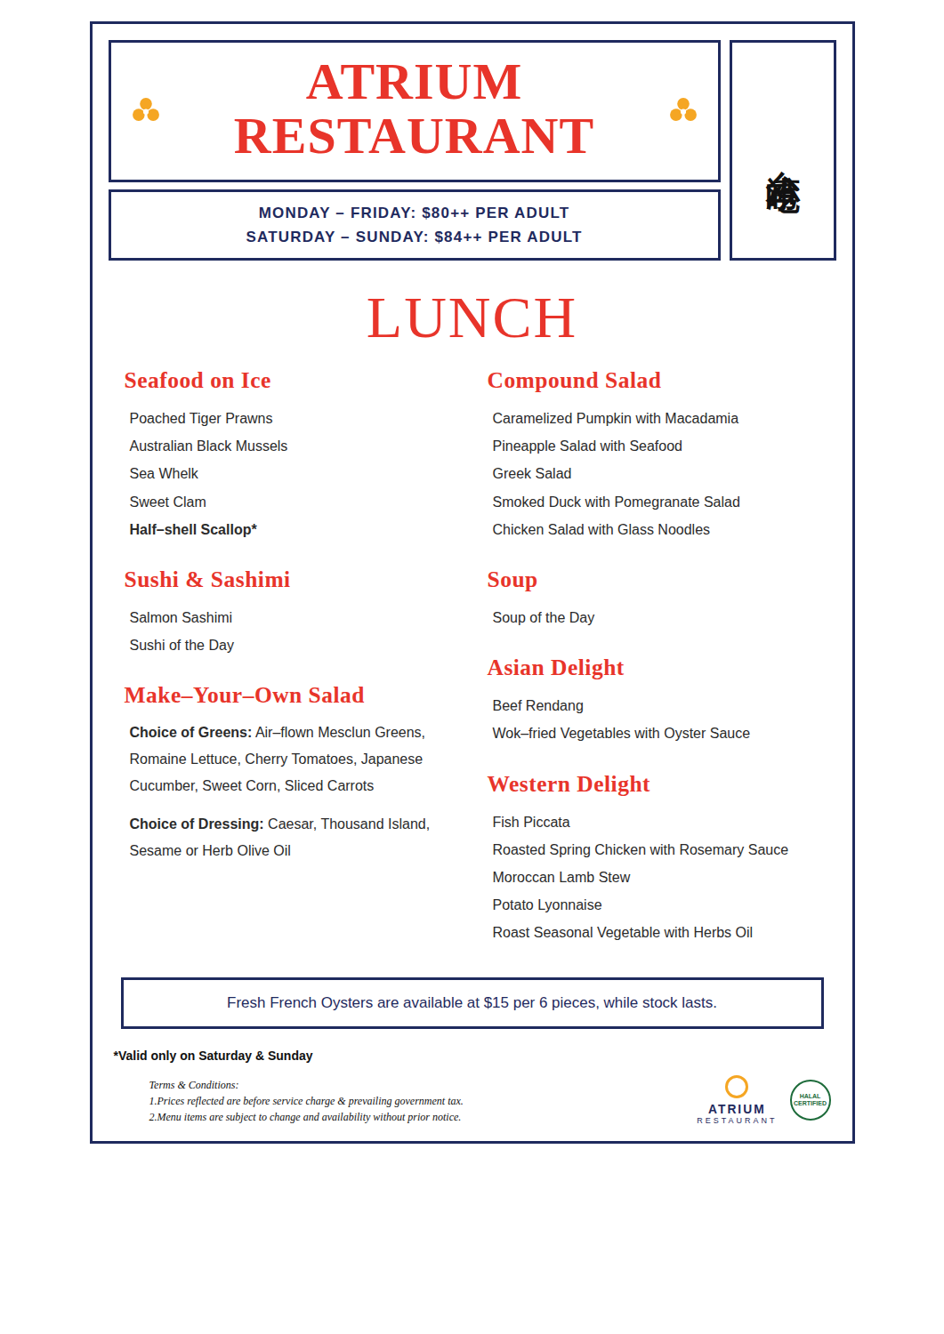Atrium
Restaurant
MONDAY – FRIDAY: $80++ PER ADULT
SATURDAY – SUNDAY: $84++ PER ADULT
台湾小吃
LUNCH
Seafood on Ice
Poached Tiger Prawns
Australian Black Mussels
Sea Whelk
Sweet Clam
Half–shell Scallop*
Sushi & Sashimi
Salmon Sashimi
Sushi of the Day
Make–Your–Own Salad
Choice of Greens: Air–flown Mesclun Greens, Romaine Lettuce, Cherry Tomatoes, Japanese Cucumber, Sweet Corn, Sliced Carrots
Choice of Dressing: Caesar, Thousand Island, Sesame or Herb Olive Oil
Compound Salad
Caramelized Pumpkin with Macadamia
Pineapple Salad with Seafood
Greek Salad
Smoked Duck with Pomegranate Salad
Chicken Salad with Glass Noodles
Soup
Soup of the Day
Asian Delight
Beef Rendang
Wok–fried Vegetables with Oyster Sauce
Western Delight
Fish Piccata
Roasted Spring Chicken with Rosemary Sauce
Moroccan Lamb Stew
Potato Lyonnaise
Roast Seasonal Vegetable with Herbs Oil
Fresh French Oysters are available at $15 per 6 pieces, while stock lasts.
*Valid only on Saturday & Sunday
Terms & Conditions:
1.Prices reflected are before service charge & prevailing government tax.
2.Menu items are subject to change and availability without prior notice.
ATRIUM
RESTAURANT
HALAL
CERTIFIED